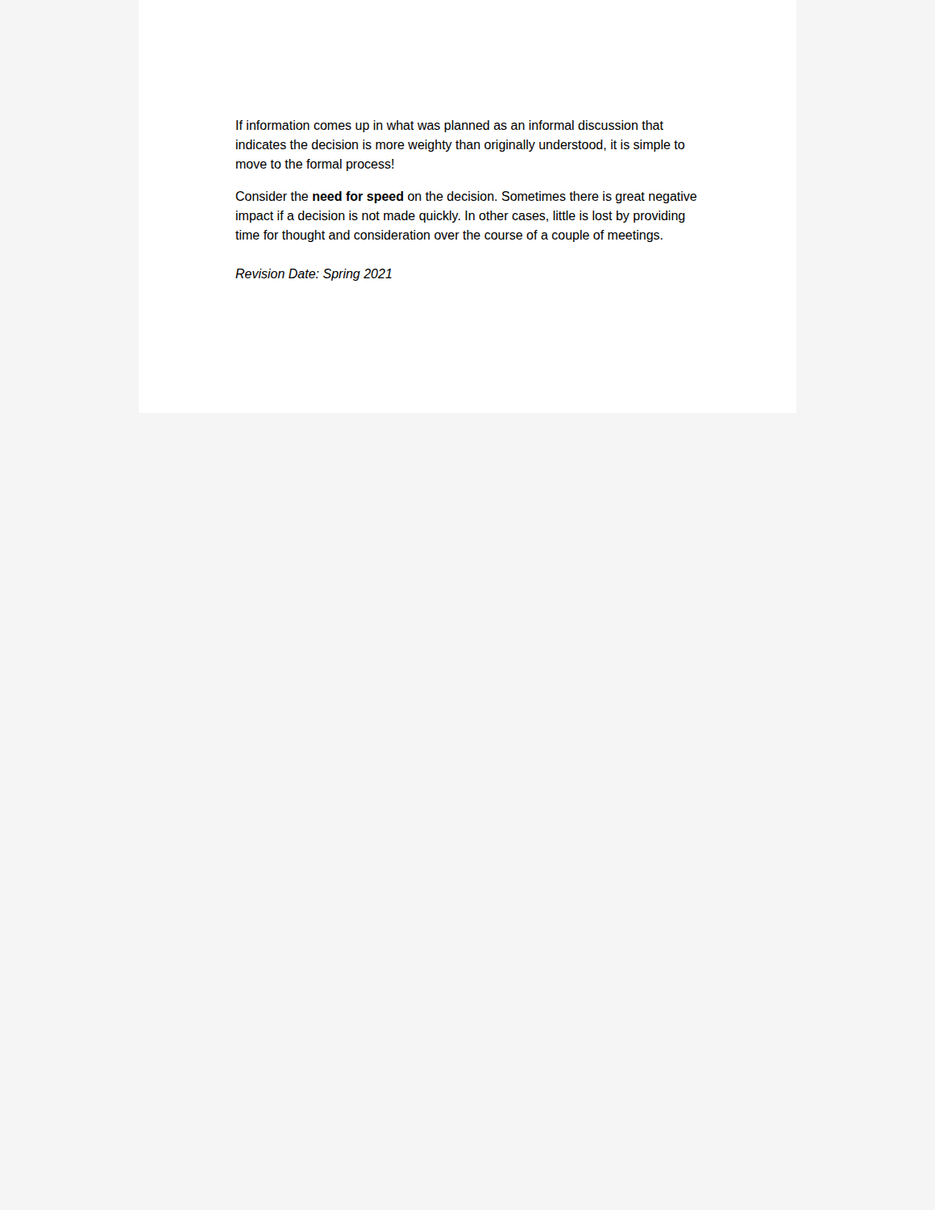If information comes up in what was planned as an informal discussion that indicates the decision is more weighty than originally understood, it is simple to move to the formal process!
Consider the need for speed on the decision. Sometimes there is great negative impact if a decision is not made quickly. In other cases, little is lost by providing time for thought and consideration over the course of a couple of meetings.
Revision Date: Spring 2021